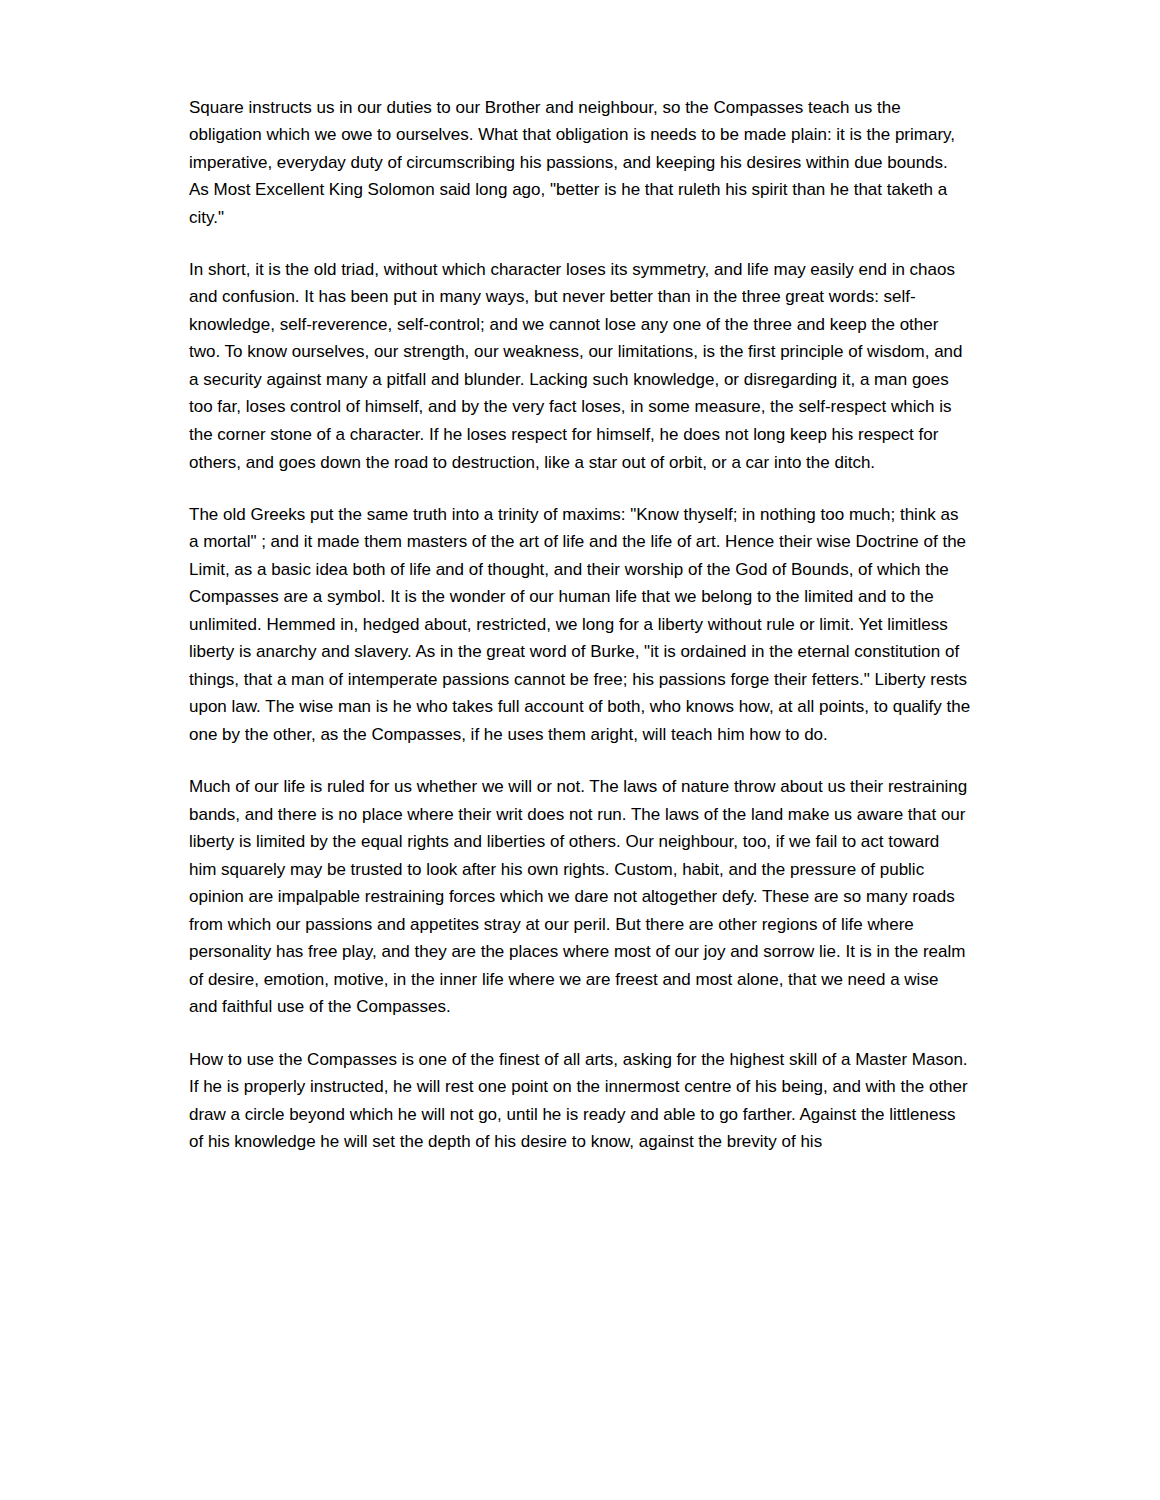Square instructs us in our duties to our Brother and neighbour, so the Compasses teach us the obligation which we owe to ourselves. What that obligation is needs to be made plain: it is the primary, imperative, everyday duty of circumscribing his passions, and keeping his desires within due bounds. As Most Excellent King Solomon said long ago, "better is he that ruleth his spirit than he that taketh a city."
In short, it is the old triad, without which character loses its symmetry, and life may easily end in chaos and confusion. It has been put in many ways, but never better than in the three great words: self-knowledge, self-reverence, self-control; and we cannot lose any one of the three and keep the other two. To know ourselves, our strength, our weakness, our limitations, is the first principle of wisdom, and a security against many a pitfall and blunder. Lacking such knowledge, or disregarding it, a man goes too far, loses control of himself, and by the very fact loses, in some measure, the self-respect which is the corner stone of a character. If he loses respect for himself, he does not long keep his respect for others, and goes down the road to destruction, like a star out of orbit, or a car into the ditch.
The old Greeks put the same truth into a trinity of maxims: "Know thyself; in nothing too much; think as a mortal" ; and it made them masters of the art of life and the life of art. Hence their wise Doctrine of the Limit, as a basic idea both of life and of thought, and their worship of the God of Bounds, of which the Compasses are a symbol. It is the wonder of our human life that we belong to the limited and to the unlimited. Hemmed in, hedged about, restricted, we long for a liberty without rule or limit. Yet limitless liberty is anarchy and slavery. As in the great word of Burke, "it is ordained in the eternal constitution of things, that a man of intemperate passions cannot be free; his passions forge their fetters." Liberty rests upon law. The wise man is he who takes full account of both, who knows how, at all points, to qualify the one by the other, as the Compasses, if he uses them aright, will teach him how to do.
Much of our life is ruled for us whether we will or not. The laws of nature throw about us their restraining bands, and there is no place where their writ does not run. The laws of the land make us aware that our liberty is limited by the equal rights and liberties of others. Our neighbour, too, if we fail to act toward him squarely may be trusted to look after his own rights. Custom, habit, and the pressure of public opinion are impalpable restraining forces which we dare not altogether defy. These are so many roads from which our passions and appetites stray at our peril. But there are other regions of life where personality has free play, and they are the places where most of our joy and sorrow lie. It is in the realm of desire, emotion, motive, in the inner life where we are freest and most alone, that we need a wise and faithful use of the Compasses.
How to use the Compasses is one of the finest of all arts, asking for the highest skill of a Master Mason. If he is properly instructed, he will rest one point on the innermost centre of his being, and with the other draw a circle beyond which he will not go, until he is ready and able to go farther. Against the littleness of his knowledge he will set the depth of his desire to know, against the brevity of his